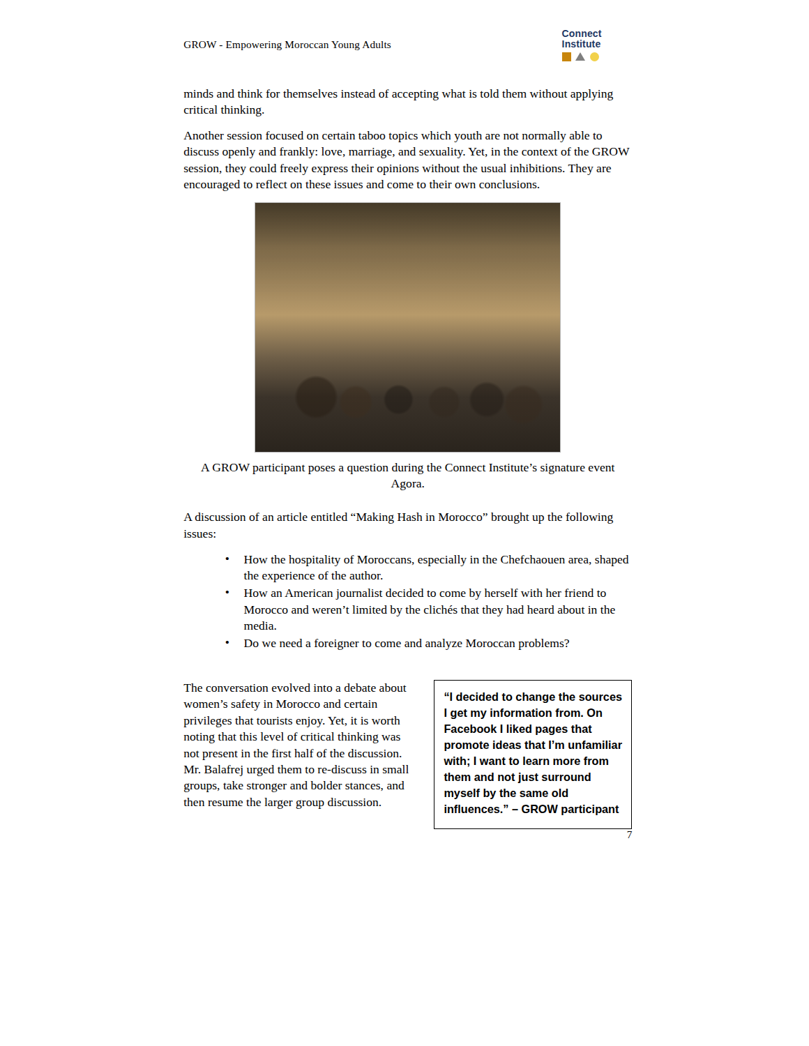GROW - Empowering Moroccan Young Adults
Connect
Institute
minds and think for themselves instead of accepting what is told them without applying critical thinking.
Another session focused on certain taboo topics which youth are not normally able to discuss openly and frankly: love, marriage, and sexuality. Yet, in the context of the GROW session, they could freely express their opinions without the usual inhibitions. They are encouraged to reflect on these issues and come to their own conclusions.
A GROW participant poses a question during the Connect Institute’s signature event Agora.
A discussion of an article entitled “Making Hash in Morocco” brought up the following issues:
How the hospitality of Moroccans, especially in the Chefchaouen area, shaped the experience of the author.
How an American journalist decided to come by herself with her friend to Morocco and weren’t limited by the clichés that they had heard about in the media.
Do we need a foreigner to come and analyze Moroccan problems?
The conversation evolved into a debate about women’s safety in Morocco and certain privileges that tourists enjoy. Yet, it is worth noting that this level of critical thinking was not present in the first half of the discussion. Mr. Balafrej urged them to re-discuss in small groups, take stronger and bolder stances, and then resume the larger group discussion.
“I decided to change the sources I get my information from. On Facebook I liked pages that promote ideas that I’m unfamiliar with; I want to learn more from them and not just surround myself by the same old influences.” – GROW participant
7